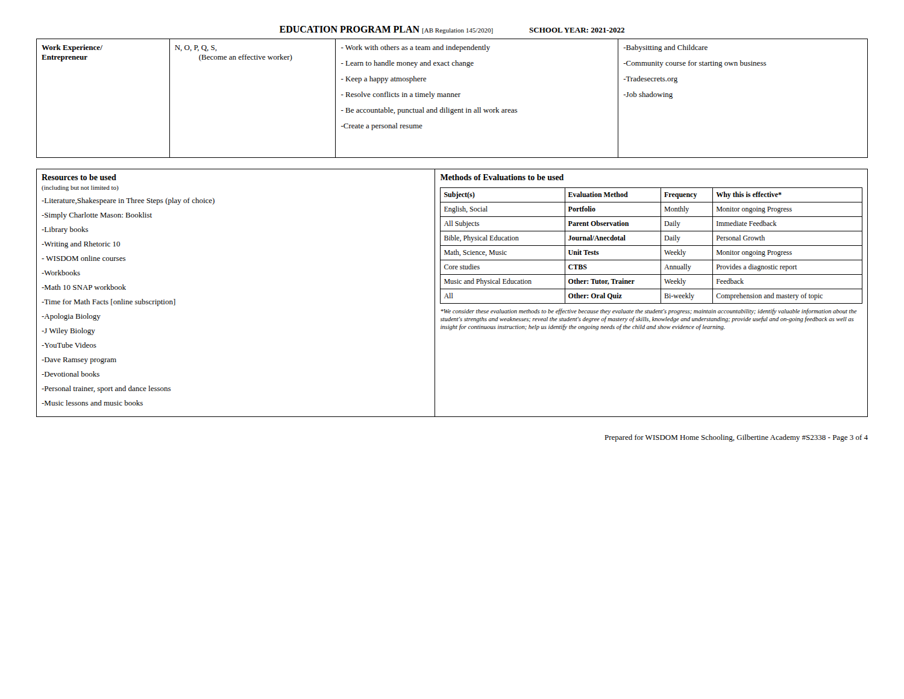EDUCATION PROGRAM PLAN [AB Regulation 145/2020]
SCHOOL YEAR: 2021-2022
| Work Experience/ Entrepreneur | N, O, P, Q, S, (Become an effective worker) | - Work with others as a team and independently - Learn to handle money and exact change - Keep a happy atmosphere - Resolve conflicts in a timely manner - Be accountable, punctual and diligent in all work areas -Create a personal resume | -Babysitting and Childcare -Community course for starting own business -Tradesecrets.org -Job shadowing |
Resources to be used
(including but not limited to)
-Literature,Shakespeare in Three Steps (play of choice)
-Simply Charlotte Mason: Booklist
-Library books
-Writing and Rhetoric 10
- WISDOM online courses
-Workbooks
-Math 10 SNAP workbook
-Time for Math Facts [online subscription]
-Apologia Biology
-J Wiley Biology
-YouTube Videos
-Dave Ramsey program
-Devotional books
-Personal trainer, sport and dance lessons
-Music lessons and music books
Methods of Evaluations to be used
| Subject(s) | Evaluation Method | Frequency | Why this is effective* |
| --- | --- | --- | --- |
| English, Social | Portfolio | Monthly | Monitor ongoing Progress |
| All Subjects | Parent Observation | Daily | Immediate Feedback |
| Bible, Physical Education | Journal/Anecdotal | Daily | Personal Growth |
| Math, Science, Music | Unit Tests | Weekly | Monitor ongoing Progress |
| Core studies | CTBS | Annually | Provides a diagnostic report |
| Music and Physical Education | Other: Tutor, Trainer | Weekly | Feedback |
| All | Other: Oral Quiz | Bi-weekly | Comprehension and mastery of topic |
*We consider these evaluation methods to be effective because they evaluate the student's progress; maintain accountability; identify valuable information about the student's strengths and weaknesses; reveal the student's degree of mastery of skills, knowledge and understanding; provide useful and on-going feedback as well as insight for continuous instruction; help us identify the ongoing needs of the child and show evidence of learning.
Prepared for WISDOM Home Schooling, Gilbertine Academy #S2338 - Page 3 of 4